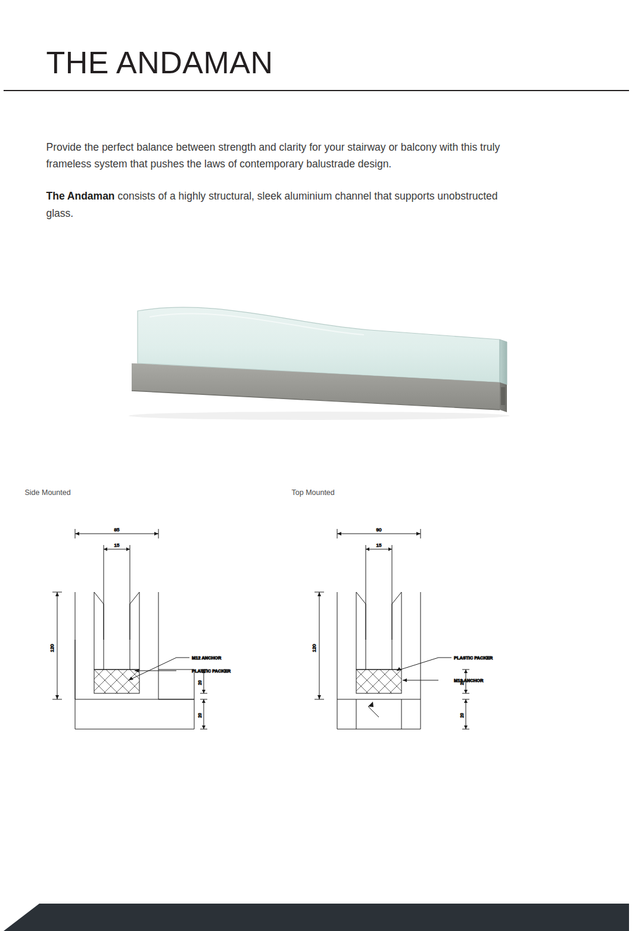THE ANDAMAN
Provide the perfect balance between strength and clarity for your stairway or balcony with this truly frameless system that pushes the laws of contemporary balustrade design.
The Andaman consists of a highly structural, sleek aluminium channel that supports unobstructed glass.
Side Mounted Top Mounted
85 15 120 20 20 M12 ANCHOR PLASTIC PACKER 90 15 120 20 20 PLASTIC PACKER M12 ANCHOR